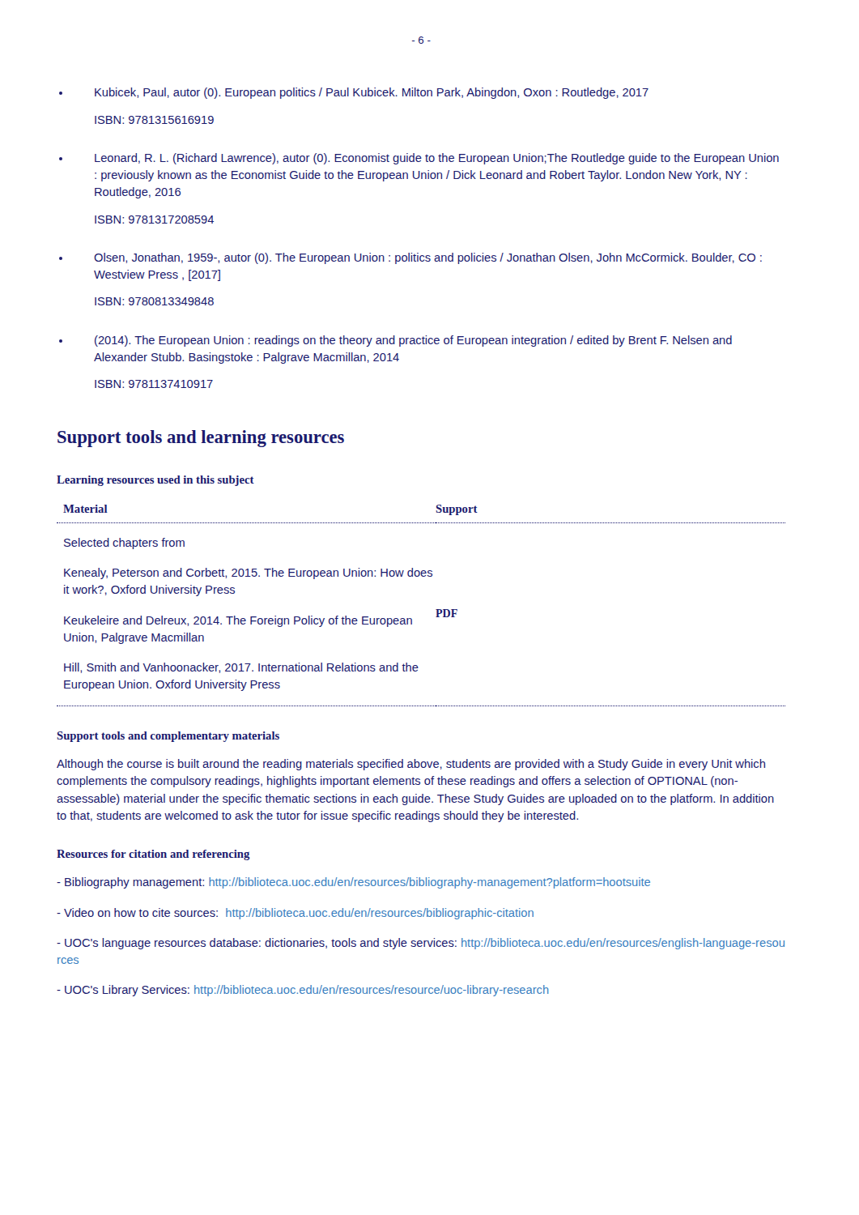- 6 -
Kubicek, Paul, autor (0). European politics / Paul Kubicek. Milton Park, Abingdon, Oxon : Routledge, 2017
ISBN: 9781315616919
Leonard, R. L. (Richard Lawrence), autor (0). Economist guide to the European Union;The Routledge guide to the European Union : previously known as the Economist Guide to the European Union / Dick Leonard and Robert Taylor. London New York, NY : Routledge, 2016
ISBN: 9781317208594
Olsen, Jonathan, 1959-, autor (0). The European Union : politics and policies / Jonathan Olsen, John McCormick. Boulder, CO : Westview Press , [2017]
ISBN: 9780813349848
(2014). The European Union : readings on the theory and practice of European integration / edited by Brent F. Nelsen and Alexander Stubb. Basingstoke : Palgrave Macmillan, 2014
ISBN: 9781137410917
Support tools and learning resources
Learning resources used in this subject
| Material | Support |
| --- | --- |
| Selected chapters from Kenealy, Peterson and Corbett, 2015. The European Union: How does it work?, Oxford University Press Keukeleire and Delreux, 2014. The Foreign Policy of the European Union, Palgrave Macmillan Hill, Smith and Vanhoonacker, 2017. International Relations and the European Union. Oxford University Press | PDF |
Support tools and complementary materials
Although the course is built around the reading materials specified above, students are provided with a Study Guide in every Unit which complements the compulsory readings, highlights important elements of these readings and offers a selection of OPTIONAL (non-assessable) material under the specific thematic sections in each guide. These Study Guides are uploaded on to the platform. In addition to that, students are welcomed to ask the tutor for issue specific readings should they be interested.
Resources for citation and referencing
- Bibliography management: http://biblioteca.uoc.edu/en/resources/bibliography-management?platform=hootsuite
- Video on how to cite sources: http://biblioteca.uoc.edu/en/resources/bibliographic-citation
- UOC's language resources database: dictionaries, tools and style services: http://biblioteca.uoc.edu/en/resources/english-language-resources
- UOC's Library Services: http://biblioteca.uoc.edu/en/resources/resource/uoc-library-research